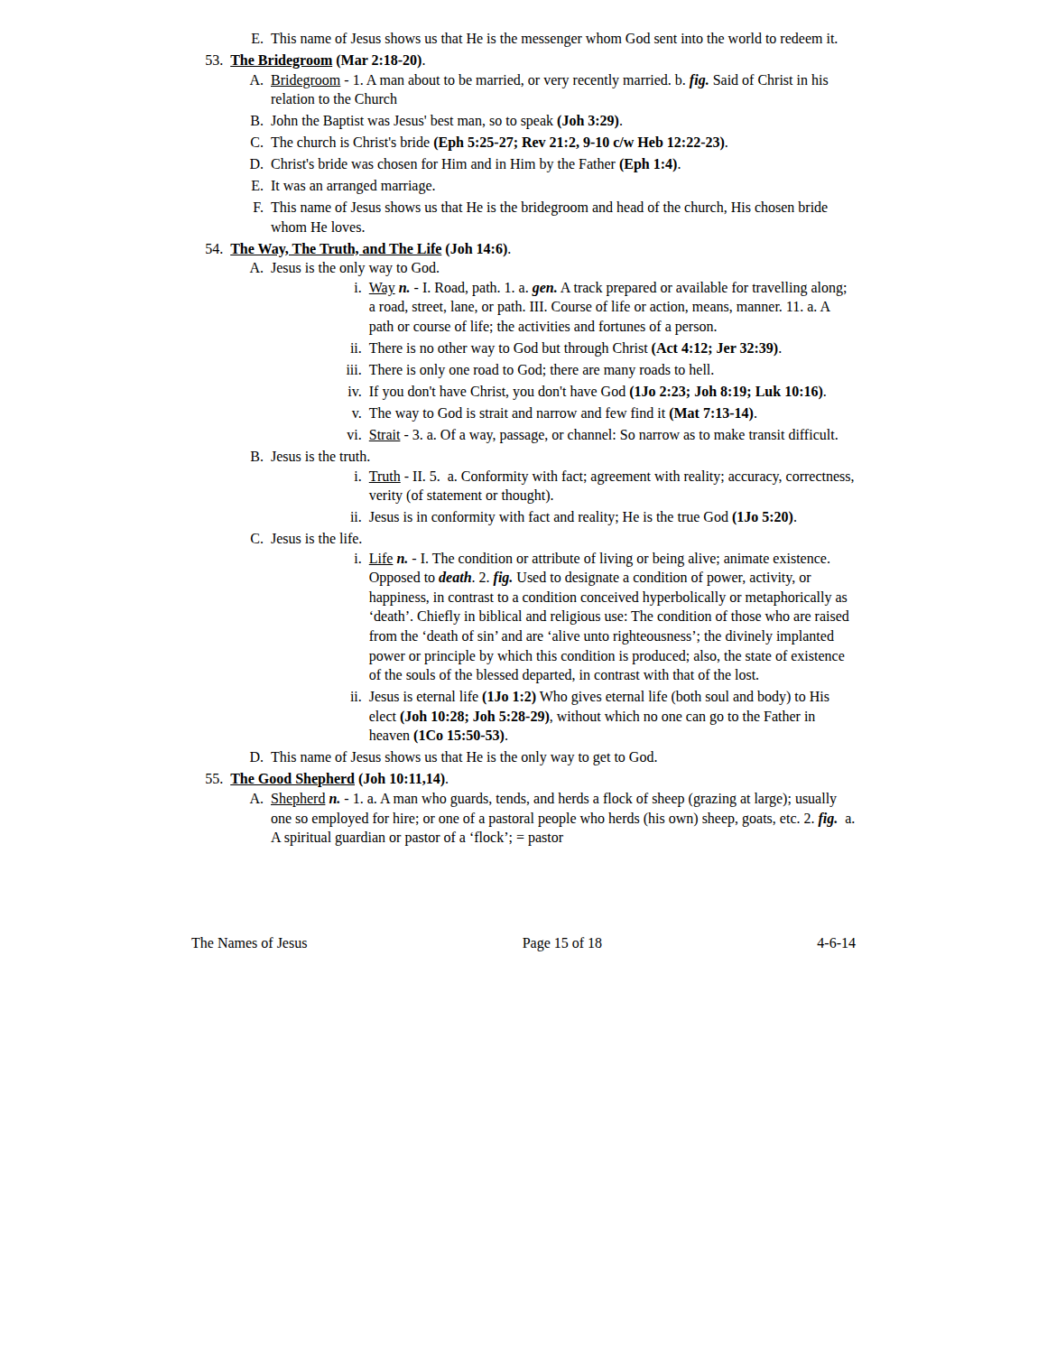E.
This name of Jesus shows us that He is the messenger whom God sent into the world to redeem it.
53.
The Bridegroom (Mar 2:18-20).
A.
Bridegroom - 1. A man about to be married, or very recently married. b. fig. Said of Christ in his relation to the Church
B.
John the Baptist was Jesus' best man, so to speak (Joh 3:29).
C.
The church is Christ's bride (Eph 5:25-27; Rev 21:2, 9-10 c/w Heb 12:22-23).
D.
Christ's bride was chosen for Him and in Him by the Father (Eph 1:4).
E.
It was an arranged marriage.
F.
This name of Jesus shows us that He is the bridegroom and head of the church, His chosen bride whom He loves.
54.
The Way, The Truth, and The Life (Joh 14:6).
A.
Jesus is the only way to God.
i.
Way n. - I. Road, path. 1. a. gen. A track prepared or available for travelling along; a road, street, lane, or path. III. Course of life or action, means, manner. 11. a. A path or course of life; the activities and fortunes of a person.
ii.
There is no other way to God but through Christ (Act 4:12; Jer 32:39).
iii.
There is only one road to God; there are many roads to hell.
iv.
If you don't have Christ, you don't have God (1Jo 2:23; Joh 8:19; Luk 10:16).
v.
The way to God is strait and narrow and few find it (Mat 7:13-14).
vi.
Strait - 3. a. Of a way, passage, or channel: So narrow as to make transit difficult.
B.
Jesus is the truth.
i.
Truth - II. 5. a. Conformity with fact; agreement with reality; accuracy, correctness, verity (of statement or thought).
ii.
Jesus is in conformity with fact and reality; He is the true God (1Jo 5:20).
C.
Jesus is the life.
i.
Life n. - I. The condition or attribute of living or being alive; animate existence. Opposed to death. 2. fig. Used to designate a condition of power, activity, or happiness, in contrast to a condition conceived hyperbolically or metaphorically as ‘death’. Chiefly in biblical and religious use: The condition of those who are raised from the ‘death of sin’ and are ‘alive unto righteousness’; the divinely implanted power or principle by which this condition is produced; also, the state of existence of the souls of the blessed departed, in contrast with that of the lost.
ii.
Jesus is eternal life (1Jo 1:2) Who gives eternal life (both soul and body) to His elect (Joh 10:28; Joh 5:28-29), without which no one can go to the Father in heaven (1Co 15:50-53).
D.
This name of Jesus shows us that He is the only way to get to God.
55.
The Good Shepherd (Joh 10:11,14).
A.
Shepherd n. - 1. a. A man who guards, tends, and herds a flock of sheep (grazing at large); usually one so employed for hire; or one of a pastoral people who herds (his own) sheep, goats, etc. 2. fig. a. A spiritual guardian or pastor of a ‘flock’; = pastor
The Names of Jesus
Page 15 of 18
4-6-14